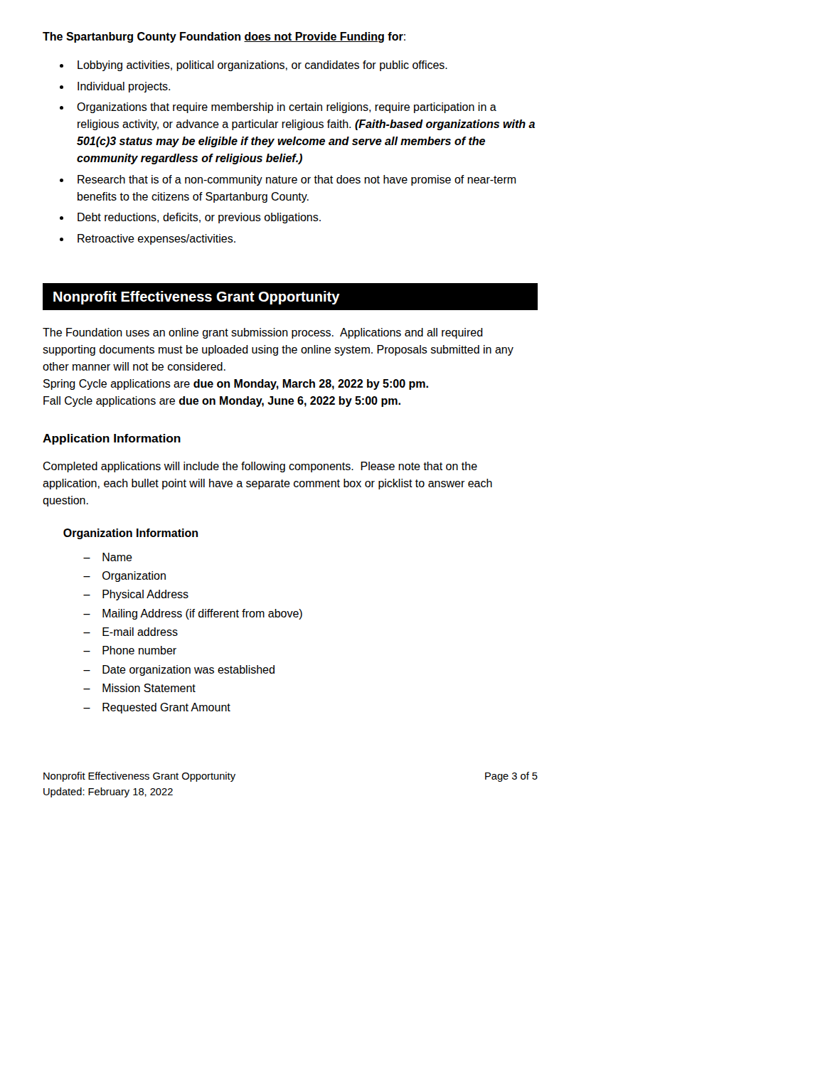The Spartanburg County Foundation does not Provide Funding for:
Lobbying activities, political organizations, or candidates for public offices.
Individual projects.
Organizations that require membership in certain religions, require participation in a religious activity, or advance a particular religious faith. (Faith-based organizations with a 501(c)3 status may be eligible if they welcome and serve all members of the community regardless of religious belief.)
Research that is of a non-community nature or that does not have promise of near-term benefits to the citizens of Spartanburg County.
Debt reductions, deficits, or previous obligations.
Retroactive expenses/activities.
Nonprofit Effectiveness Grant Opportunity
The Foundation uses an online grant submission process. Applications and all required supporting documents must be uploaded using the online system. Proposals submitted in any other manner will not be considered.
Spring Cycle applications are due on Monday, March 28, 2022 by 5:00 pm.
Fall Cycle applications are due on Monday, June 6, 2022 by 5:00 pm.
Application Information
Completed applications will include the following components. Please note that on the application, each bullet point will have a separate comment box or picklist to answer each question.
Organization Information
Name
Organization
Physical Address
Mailing Address (if different from above)
E-mail address
Phone number
Date organization was established
Mission Statement
Requested Grant Amount
Nonprofit Effectiveness Grant Opportunity
Updated: February 18, 2022
Page 3 of 5